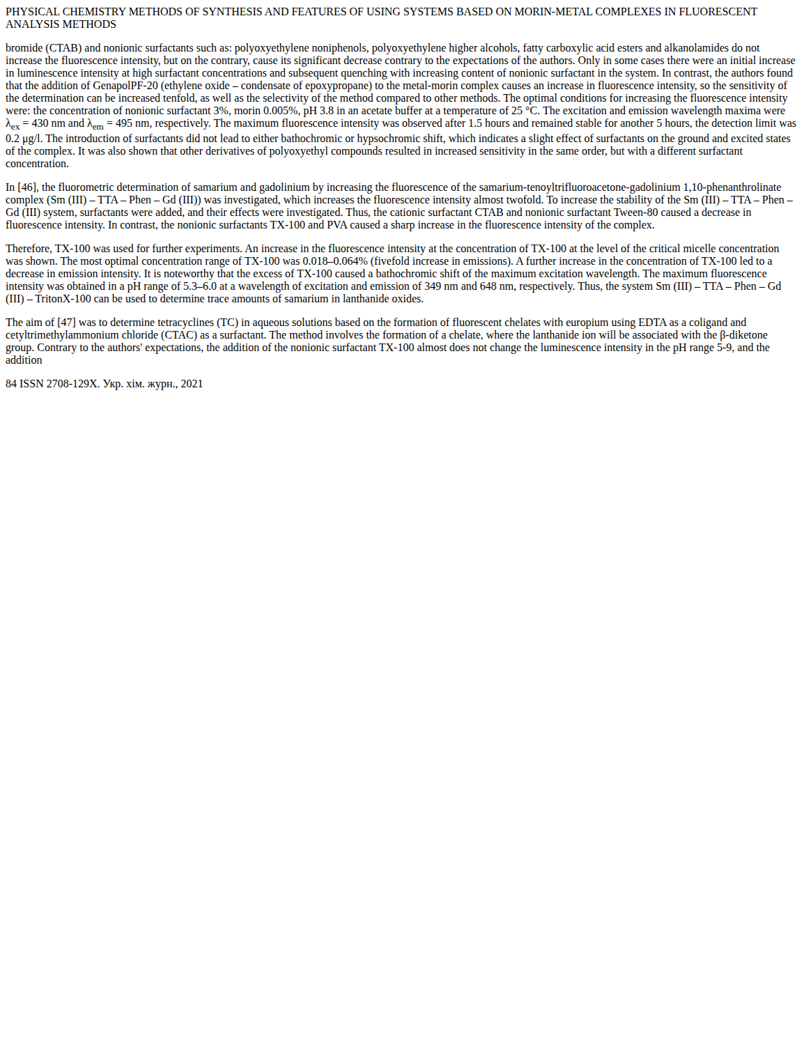PHYSICAL CHEMISTRY METHODS OF SYNTHESIS AND FEATURES OF USING SYSTEMS BASED ON MORIN-METAL COMPLEXES IN FLUORESCENT ANALYSIS METHODS
bromide (CTAB) and nonionic surfactants such as: polyoxyethylene noniphenols, polyoxyethylene higher alcohols, fatty carboxylic acid esters and alkanolamides do not increase the fluorescence intensity, but on the contrary, cause its significant decrease contrary to the expectations of the authors. Only in some cases there were an initial increase in luminescence intensity at high surfactant concentrations and subsequent quenching with increasing content of nonionic surfactant in the system. In contrast, the authors found that the addition of GenapolPF-20 (ethylene oxide – condensate of epoxypropane) to the metal-morin complex causes an increase in fluorescence intensity, so the sensitivity of the determination can be increased tenfold, as well as the selectivity of the method compared to other methods. The optimal conditions for increasing the fluorescence intensity were: the concentration of nonionic surfactant 3%, morin 0.005%, pH 3.8 in an acetate buffer at a temperature of 25 °C. The excitation and emission wavelength maxima were λex = 430 nm and λem = 495 nm, respectively. The maximum fluorescence intensity was observed after 1.5 hours and remained stable for another 5 hours, the detection limit was 0.2 μg/l. The introduction of surfactants did not lead to either bathochromic or hypsochromic shift, which indicates a slight effect of surfactants on the ground and excited states of the complex. It was also shown that other derivatives of polyoxyethyl compounds resulted in increased sensitivity in the same order, but with a different surfactant concentration.
In [46], the fluorometric determination of samarium and gadolinium by increasing the fluorescence of the samarium-tenoyltrifluoroacetone-gadolinium 1,10-phenanthrolinate complex (Sm (III) – TTA – Phen – Gd (III)) was investigated, which increases the fluorescence intensity almost twofold. To increase the stability of the Sm (III) – TTA – Phen – Gd (III) system, surfactants were added, and their effects were investigated. Thus, the cationic surfactant CTAB and nonionic surfactant Tween-80 caused a decrease in fluorescence intensity. In contrast, the nonionic surfactants TX-100 and PVA caused a sharp increase in the fluorescence intensity of the complex.
Therefore, TX-100 was used for further experiments. An increase in the fluorescence intensity at the concentration of TX-100 at the level of the critical micelle concentration was shown. The most optimal concentration range of TX-100 was 0.018–0.064% (fivefold increase in emissions). A further increase in the concentration of TX-100 led to a decrease in emission intensity. It is noteworthy that the excess of TX-100 caused a bathochromic shift of the maximum excitation wavelength. The maximum fluorescence intensity was obtained in a pH range of 5.3–6.0 at a wavelength of excitation and emission of 349 nm and 648 nm, respectively. Thus, the system Sm (III) – TTA – Phen – Gd (III) – TritonX-100 can be used to determine trace amounts of samarium in lanthanide oxides.
The aim of [47] was to determine tetracyclines (TC) in aqueous solutions based on the formation of fluorescent chelates with europium using EDTA as a coligand and cetyltrimethylammonium chloride (CTAC) as a surfactant. The method involves the formation of a chelate, where the lanthanide ion will be associated with the β-diketone group. Contrary to the authors' expectations, the addition of the nonionic surfactant TX-100 almost does not change the luminescence intensity in the pH range 5-9, and the addition
84 ISSN 2708-129X. Укр. хім. журн., 2021